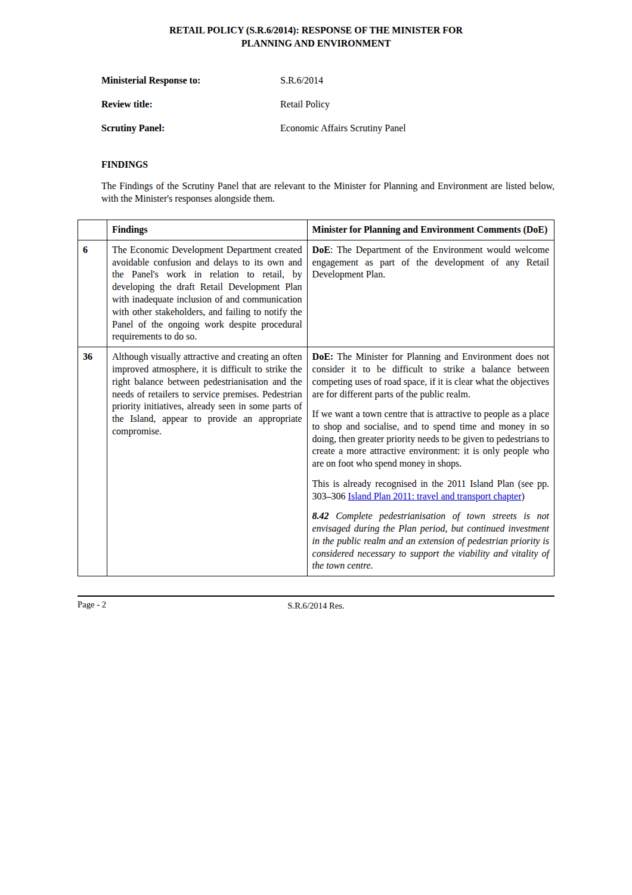Retail Policy (S.R.6/2014): Response of the Minister for
Planning and Environment
Ministerial Response to:
S.R.6/2014
Review title:
Retail Policy
Scrutiny Panel:
Economic Affairs Scrutiny Panel
FINDINGS
The Findings of the Scrutiny Panel that are relevant to the Minister for Planning and Environment are listed below, with the Minister's responses alongside them.
| | Findings | Minister for Planning and Environment Comments (DoE) |
| --- | --- | --- |
| 6 | The Economic Development Department created avoidable confusion and delays to its own and the Panel's work in relation to retail, by developing the draft Retail Development Plan with inadequate inclusion of and communication with other stakeholders, and failing to notify the Panel of the ongoing work despite procedural requirements to do so. | DoE : The Department of the Environment would welcome engagement as part of the development of any Retail Development Plan. |
| 36 | Although visually attractive and creating an often improved atmosphere, it is difficult to strike the right balance between pedestrianisation and the needs of retailers to service premises. Pedestrian priority initiatives, already seen in some parts of the Island, appear to provide an appropriate compromise. | DoE: The Minister for Planning and Environment does not consider it to be difficult to strike a balance between competing uses of road space, if it is clear what the objectives are for different parts of the public realm. If we want a town centre that is attractive to people as a place to shop and socialise, and to spend time and money in so doing, then greater priority needs to be given to pedestrians to create a more attractive environment: it is only people who are on foot who spend money in shops. This is already recognised in the 2011 Island Plan (see pp. 303–306 Island Plan 2011: travel and transport chapter ) 8.42 Complete pedestrianisation of town streets is not envisaged during the Plan period, but continued investment in the public realm and an extension of pedestrian priority is considered necessary to support the viability and vitality of the town centre. |
Page - 2
S.R.6/2014 Res.